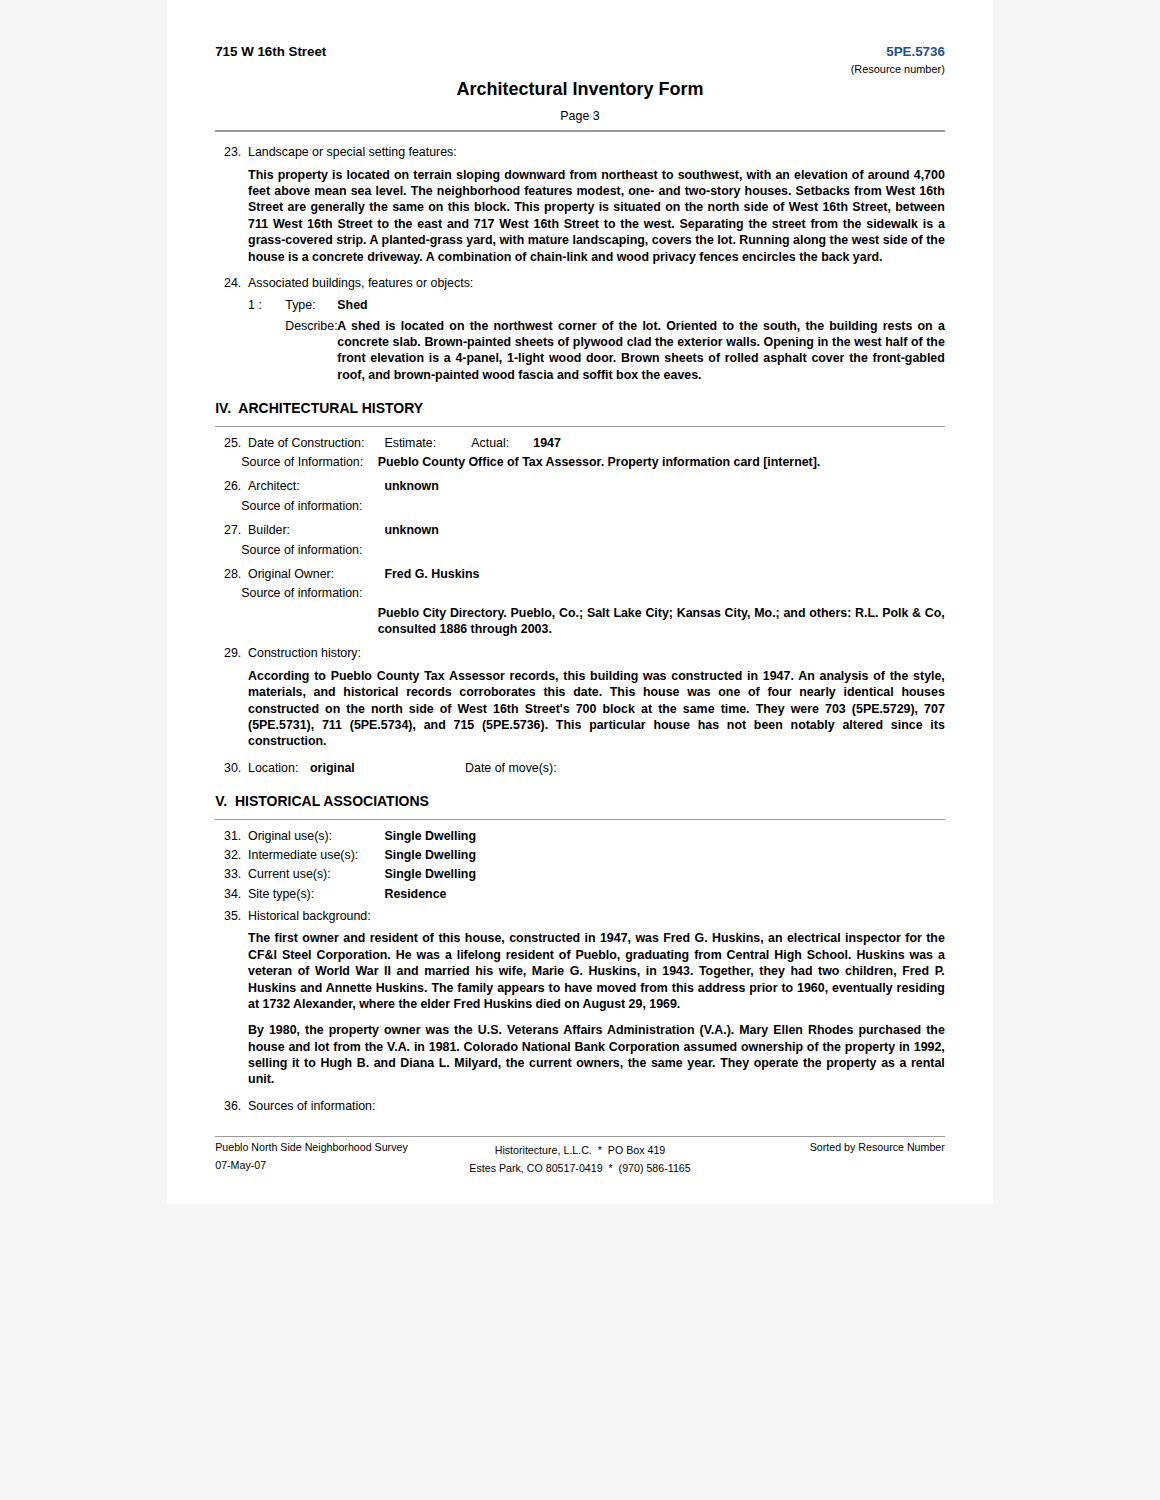715 W 16th Street 5PE.5736
(Resource number)
Architectural Inventory Form
Page 3
23. Landscape or special setting features:
This property is located on terrain sloping downward from northeast to southwest, with an elevation of around 4,700 feet above mean sea level. The neighborhood features modest, one- and two-story houses. Setbacks from West 16th Street are generally the same on this block. This property is situated on the north side of West 16th Street, between 711 West 16th Street to the east and 717 West 16th Street to the west. Separating the street from the sidewalk is a grass-covered strip. A planted-grass yard, with mature landscaping, covers the lot. Running along the west side of the house is a concrete driveway. A combination of chain-link and wood privacy fences encircles the back yard.
24. Associated buildings, features or objects:
1 : Type: Shed
Describe: A shed is located on the northwest corner of the lot. Oriented to the south, the building rests on a concrete slab. Brown-painted sheets of plywood clad the exterior walls. Opening in the west half of the front elevation is a 4-panel, 1-light wood door. Brown sheets of rolled asphalt cover the front-gabled roof, and brown-painted wood fascia and soffit box the eaves.
IV. ARCHITECTURAL HISTORY
25. Date of Construction: Estimate: Actual: 1947
Source of Information: Pueblo County Office of Tax Assessor. Property information card [internet].
26. Architect: unknown
Source of information:
27. Builder: unknown
Source of information:
28. Original Owner: Fred G. Huskins
Source of information:
Pueblo City Directory. Pueblo, Co.; Salt Lake City; Kansas City, Mo.; and others: R.L. Polk & Co, consulted 1886 through 2003.
29. Construction history:
According to Pueblo County Tax Assessor records, this building was constructed in 1947. An analysis of the style, materials, and historical records corroborates this date. This house was one of four nearly identical houses constructed on the north side of West 16th Street's 700 block at the same time. They were 703 (5PE.5729), 707 (5PE.5731), 711 (5PE.5734), and 715 (5PE.5736). This particular house has not been notably altered since its construction.
30. Location: original Date of move(s):
V. HISTORICAL ASSOCIATIONS
31. Original use(s): Single Dwelling
32. Intermediate use(s): Single Dwelling
33. Current use(s): Single Dwelling
34. Site type(s): Residence
35. Historical background:
The first owner and resident of this house, constructed in 1947, was Fred G. Huskins, an electrical inspector for the CF&I Steel Corporation. He was a lifelong resident of Pueblo, graduating from Central High School. Huskins was a veteran of World War II and married his wife, Marie G. Huskins, in 1943. Together, they had two children, Fred P. Huskins and Annette Huskins. The family appears to have moved from this address prior to 1960, eventually residing at 1732 Alexander, where the elder Fred Huskins died on August 29, 1969.
By 1980, the property owner was the U.S. Veterans Affairs Administration (V.A.). Mary Ellen Rhodes purchased the house and lot from the V.A. in 1981. Colorado National Bank Corporation assumed ownership of the property in 1992, selling it to Hugh B. and Diana L. Milyard, the current owners, the same year. They operate the property as a rental unit.
36. Sources of information:
Pueblo North Side Neighborhood Survey Sorted by Resource Number
Historitecture, L.L.C. * PO Box 419
07-May-07
Estes Park, CO 80517-0419 * (970) 586-1165